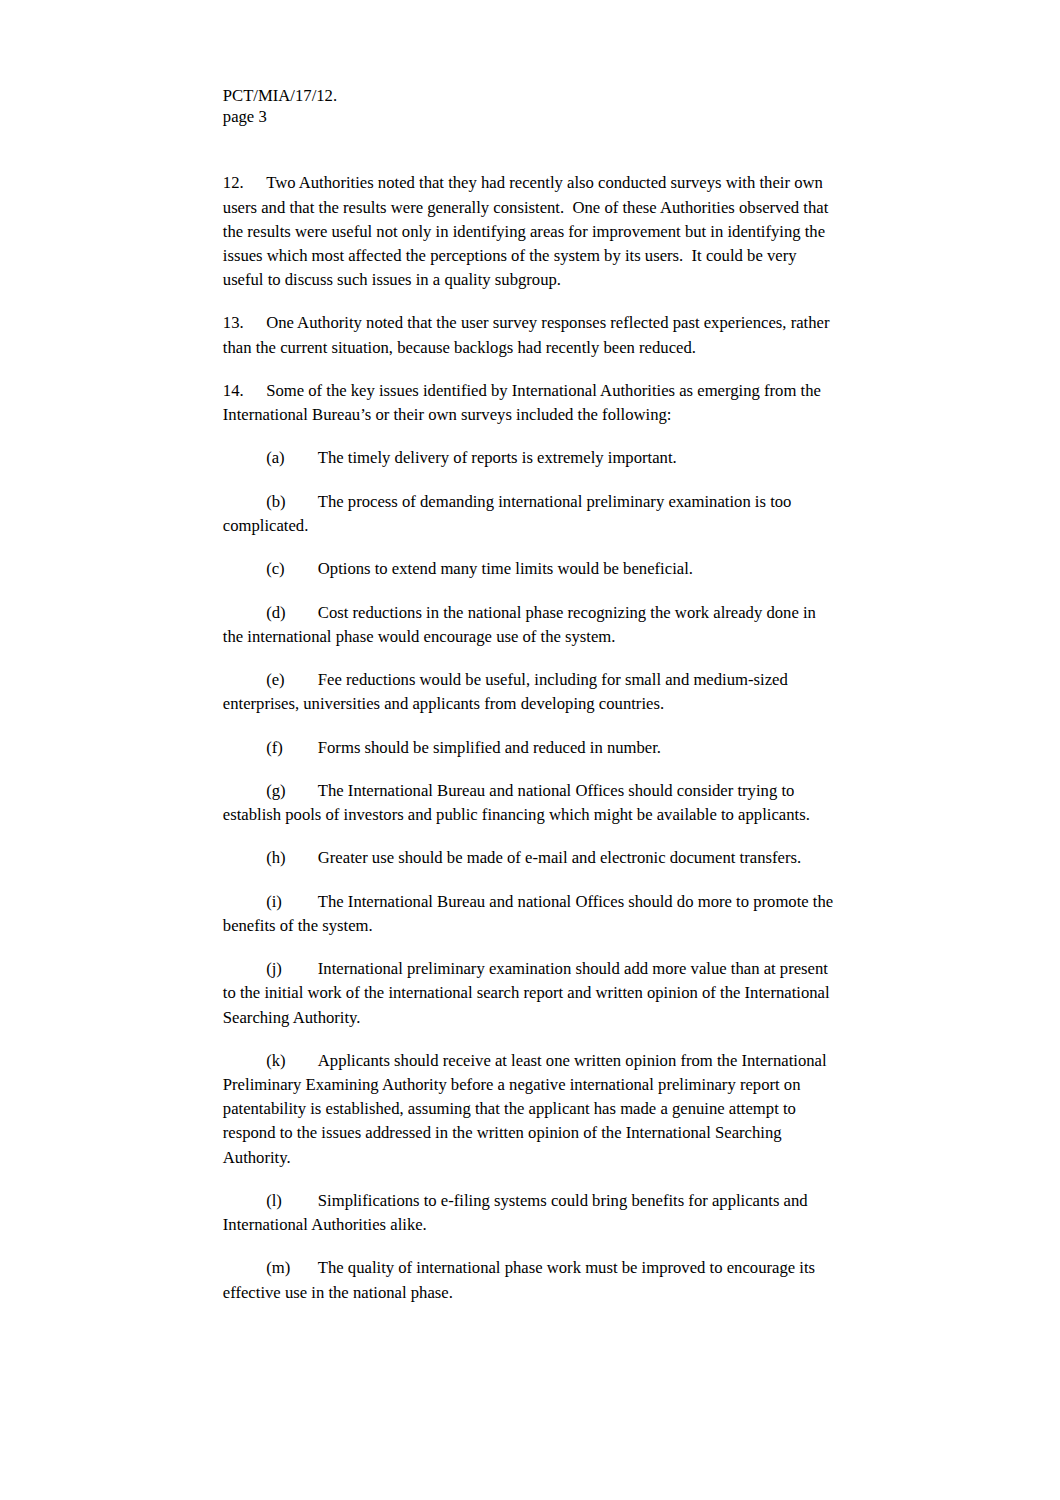PCT/MIA/17/12.
page 3
12. Two Authorities noted that they had recently also conducted surveys with their own users and that the results were generally consistent. One of these Authorities observed that the results were useful not only in identifying areas for improvement but in identifying the issues which most affected the perceptions of the system by its users. It could be very useful to discuss such issues in a quality subgroup.
13. One Authority noted that the user survey responses reflected past experiences, rather than the current situation, because backlogs had recently been reduced.
14. Some of the key issues identified by International Authorities as emerging from the International Bureau’s or their own surveys included the following:
(a) The timely delivery of reports is extremely important.
(b) The process of demanding international preliminary examination is too complicated.
(c) Options to extend many time limits would be beneficial.
(d) Cost reductions in the national phase recognizing the work already done in the international phase would encourage use of the system.
(e) Fee reductions would be useful, including for small and medium-sized enterprises, universities and applicants from developing countries.
(f) Forms should be simplified and reduced in number.
(g) The International Bureau and national Offices should consider trying to establish pools of investors and public financing which might be available to applicants.
(h) Greater use should be made of e-mail and electronic document transfers.
(i) The International Bureau and national Offices should do more to promote the benefits of the system.
(j) International preliminary examination should add more value than at present to the initial work of the international search report and written opinion of the International Searching Authority.
(k) Applicants should receive at least one written opinion from the International Preliminary Examining Authority before a negative international preliminary report on patentability is established, assuming that the applicant has made a genuine attempt to respond to the issues addressed in the written opinion of the International Searching Authority.
(l) Simplifications to e-filing systems could bring benefits for applicants and International Authorities alike.
(m) The quality of international phase work must be improved to encourage its effective use in the national phase.